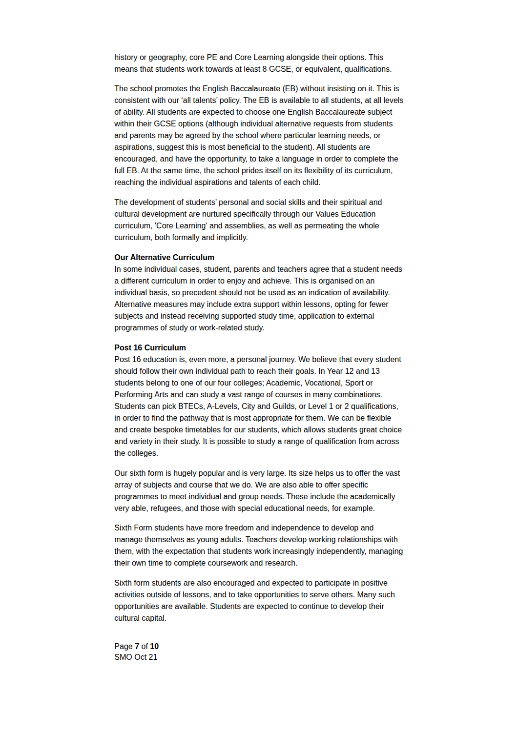history or geography, core PE and Core Learning alongside their options. This means that students work towards at least 8 GCSE, or equivalent, qualifications.
The school promotes the English Baccalaureate (EB) without insisting on it. This is consistent with our ‘all talents’ policy. The EB is available to all students, at all levels of ability. All students are expected to choose one English Baccalaureate subject within their GCSE options (although individual alternative requests from students and parents may be agreed by the school where particular learning needs, or aspirations, suggest this is most beneficial to the student). All students are encouraged, and have the opportunity, to take a language in order to complete the full EB. At the same time, the school prides itself on its flexibility of its curriculum, reaching the individual aspirations and talents of each child.
The development of students’ personal and social skills and their spiritual and cultural development are nurtured specifically through our Values Education curriculum, 'Core Learning' and assemblies, as well as permeating the whole curriculum, both formally and implicitly.
Our Alternative Curriculum
In some individual cases, student, parents and teachers agree that a student needs a different curriculum in order to enjoy and achieve. This is organised on an individual basis, so precedent should not be used as an indication of availability. Alternative measures may include extra support within lessons, opting for fewer subjects and instead receiving supported study time, application to external programmes of study or work-related study.
Post 16 Curriculum
Post 16 education is, even more, a personal journey. We believe that every student should follow their own individual path to reach their goals. In Year 12 and 13 students belong to one of our four colleges; Academic, Vocational, Sport or Performing Arts and can study a vast range of courses in many combinations. Students can pick BTECs, A-Levels, City and Guilds, or Level 1 or 2 qualifications, in order to find the pathway that is most appropriate for them. We can be flexible and create bespoke timetables for our students, which allows students great choice and variety in their study. It is possible to study a range of qualification from across the colleges.
Our sixth form is hugely popular and is very large. Its size helps us to offer the vast array of subjects and course that we do. We are also able to offer specific programmes to meet individual and group needs. These include the academically very able, refugees, and those with special educational needs, for example.
Sixth Form students have more freedom and independence to develop and manage themselves as young adults. Teachers develop working relationships with them, with the expectation that students work increasingly independently, managing their own time to complete coursework and research.
Sixth form students are also encouraged and expected to participate in positive activities outside of lessons, and to take opportunities to serve others. Many such opportunities are available. Students are expected to continue to develop their cultural capital.
Page 7 of 10
SMO Oct 21